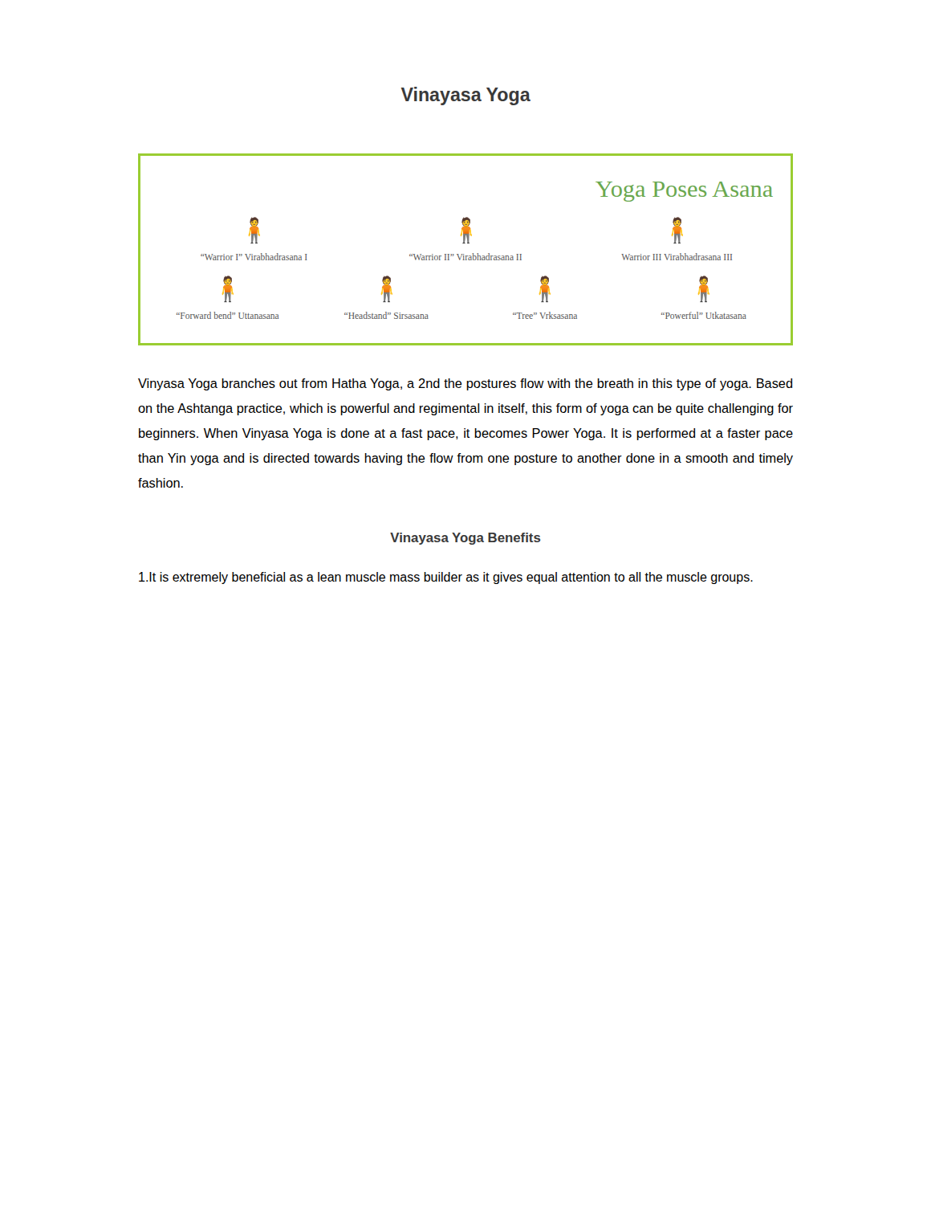Vinayasa Yoga
Yoga Poses Asana
🧍 “Warrior I” Virabhadrasana I
🧍 “Warrior II” Virabhadrasana II
🧍 Warrior III Virabhadrasana III
🧍 “Forward bend” Uttanasana
🧍 “Headstand” Sirsasana
🧍 “Tree” Vrksasana
🧍 “Powerful” Utkatasana
Vinyasa Yoga branches out from Hatha Yoga, a 2nd the postures flow with the breath in this type of yoga. Based on the Ashtanga practice, which is powerful and regimental in itself, this form of yoga can be quite challenging for beginners. When Vinyasa Yoga is done at a fast pace, it becomes Power Yoga. It is performed at a faster pace than Yin yoga and is directed towards having the flow from one posture to another done in a smooth and timely fashion.
Vinayasa Yoga Benefits
1.It is extremely beneficial as a lean muscle mass builder as it gives equal attention to all the muscle groups.